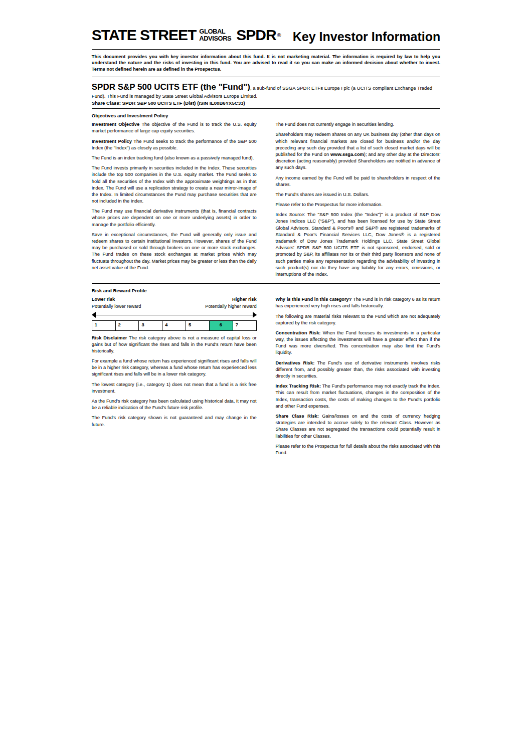STATE STREET GLOBAL
ADVISORS SPDR®
Key Investor Information
This document provides you with key investor information about this fund. It is not marketing material. The information is required by law to help you understand the nature and the risks of investing in this fund. You are advised to read it so you can make an informed decision about whether to invest. Terms not defined herein are as defined in the Prospectus.
SPDR S&P 500 UCITS ETF (the "Fund"), a sub-fund of SSGA SPDR ETFs Europe I plc (a UCITS compliant Exchange Traded Fund). This Fund is managed by State Street Global Advisors Europe Limited.
Share Class: SPDR S&P 500 UCITS ETF (Dist) (ISIN IE00B6YX5C33)
Objectives and Investment Policy
Investment Objective The objective of the Fund is to track the U.S. equity market performance of large cap equity securities.
Investment Policy The Fund seeks to track the performance of the S&P 500 Index (the "Index") as closely as possible.
The Fund is an index tracking fund (also known as a passively managed fund).
The Fund invests primarily in securities included in the Index. These securities include the top 500 companies in the U.S. equity market. The Fund seeks to hold all the securities of the Index with the approximate weightings as in that Index. The Fund will use a replication strategy to create a near mirror-image of the Index. In limited circumstances the Fund may purchase securities that are not included in the Index.
The Fund may use financial derivative instruments (that is, financial contracts whose prices are dependent on one or more underlying assets) in order to manage the portfolio efficiently.
Save in exceptional circumstances, the Fund will generally only issue and redeem shares to certain institutional investors. However, shares of the Fund may be purchased or sold through brokers on one or more stock exchanges. The Fund trades on these stock exchanges at market prices which may fluctuate throughout the day. Market prices may be greater or less than the daily net asset value of the Fund.
The Fund does not currently engage in securities lending.
Shareholders may redeem shares on any UK business day (other than days on which relevant financial markets are closed for business and/or the day preceding any such day provided that a list of such closed market days will be published for the Fund on www.ssga.com); and any other day at the Directors' discretion (acting reasonably) provided Shareholders are notified in advance of any such days.
Any income earned by the Fund will be paid to shareholders in respect of the shares.
The Fund's shares are issued in U.S. Dollars.
Please refer to the Prospectus for more information.
Index Source: The "S&P 500 Index (the "Index")" is a product of S&P Dow Jones Indices LLC ("S&P"), and has been licensed for use by State Street Global Advisors. Standard & Poor's® and S&P® are registered trademarks of Standard & Poor's Financial Services LLC, Dow Jones® is a registered trademark of Dow Jones Trademark Holdings LLC. State Street Global Advisors' SPDR S&P 500 UCITS ETF is not sponsored, endorsed, sold or promoted by S&P, its affiliates nor its or their third party licensors and none of such parties make any representation regarding the advisability of investing in such product(s) nor do they have any liability for any errors, omissions, or interruptions of the Index.
Risk and Reward Profile
Lower risk Higher risk
Potentially lower reward Potentially higher reward
| 1 | 2 | 3 | 4 | 5 | 6 | 7 |
Risk Disclaimer The risk category above is not a measure of capital loss or gains but of how significant the rises and falls in the Fund's return have been historically.
For example a fund whose return has experienced significant rises and falls will be in a higher risk category, whereas a fund whose return has experienced less significant rises and falls will be in a lower risk category.
The lowest category (i.e., category 1) does not mean that a fund is a risk free investment.
As the Fund's risk category has been calculated using historical data, it may not be a reliable indication of the Fund's future risk profile.
The Fund's risk category shown is not guaranteed and may change in the future.
Why is this Fund in this category? The Fund is in risk category 6 as its return has experienced very high rises and falls historically.
The following are material risks relevant to the Fund which are not adequately captured by the risk category.
Concentration Risk: When the Fund focuses its investments in a particular way, the issues affecting the investments will have a greater effect than if the Fund was more diversified. This concentration may also limit the Fund's liquidity.
Derivatives Risk: The Fund's use of derivative instruments involves risks different from, and possibly greater than, the risks associated with investing directly in securities.
Index Tracking Risk: The Fund's performance may not exactly track the Index. This can result from market fluctuations, changes in the composition of the Index, transaction costs, the costs of making changes to the Fund's portfolio and other Fund expenses.
Share Class Risk: Gains/losses on and the costs of currency hedging strategies are intended to accrue solely to the relevant Class. However as Share Classes are not segregated the transactions could potentially result in liabilities for other Classes.
Please refer to the Prospectus for full details about the risks associated with this Fund.